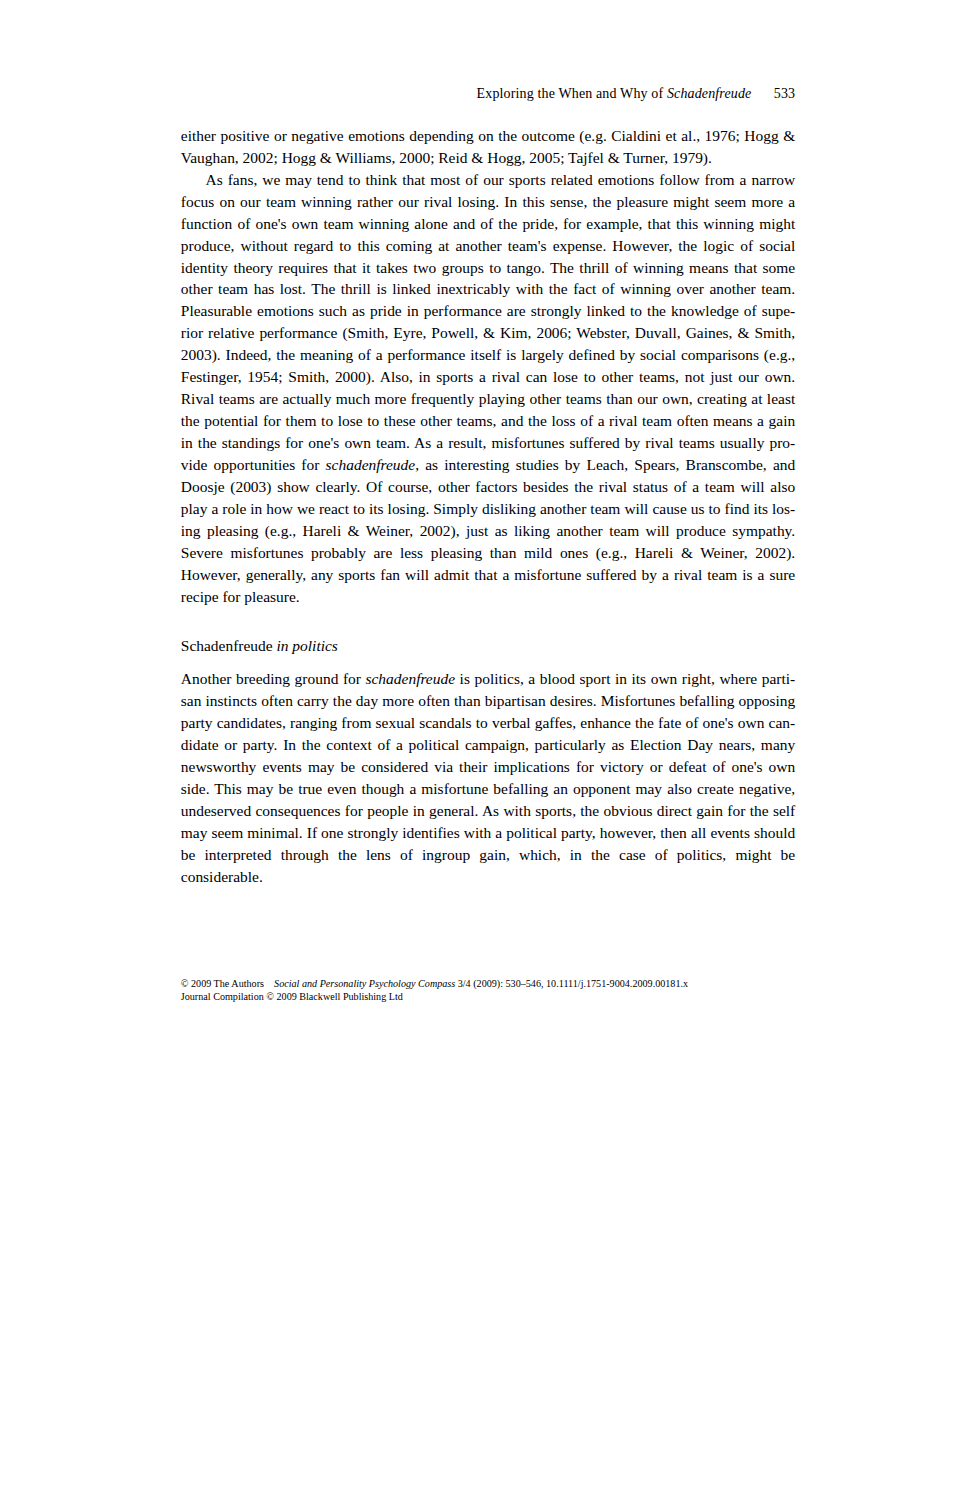Exploring the When and Why of Schadenfreude 533
either positive or negative emotions depending on the outcome (e.g. Cialdini et al., 1976; Hogg & Vaughan, 2002; Hogg & Williams, 2000; Reid & Hogg, 2005; Tajfel & Turner, 1979).
As fans, we may tend to think that most of our sports related emotions follow from a narrow focus on our team winning rather our rival losing. In this sense, the pleasure might seem more a function of one's own team winning alone and of the pride, for example, that this winning might produce, without regard to this coming at another team's expense. However, the logic of social identity theory requires that it takes two groups to tango. The thrill of winning means that some other team has lost. The thrill is linked inextricably with the fact of winning over another team. Pleasurable emotions such as pride in performance are strongly linked to the knowledge of superior relative performance (Smith, Eyre, Powell, & Kim, 2006; Webster, Duvall, Gaines, & Smith, 2003). Indeed, the meaning of a performance itself is largely defined by social comparisons (e.g., Festinger, 1954; Smith, 2000). Also, in sports a rival can lose to other teams, not just our own. Rival teams are actually much more frequently playing other teams than our own, creating at least the potential for them to lose to these other teams, and the loss of a rival team often means a gain in the standings for one's own team. As a result, misfortunes suffered by rival teams usually provide opportunities for schadenfreude, as interesting studies by Leach, Spears, Branscombe, and Doosje (2003) show clearly. Of course, other factors besides the rival status of a team will also play a role in how we react to its losing. Simply disliking another team will cause us to find its losing pleasing (e.g., Hareli & Weiner, 2002), just as liking another team will produce sympathy. Severe misfortunes probably are less pleasing than mild ones (e.g., Hareli & Weiner, 2002). However, generally, any sports fan will admit that a misfortune suffered by a rival team is a sure recipe for pleasure.
Schadenfreude in politics
Another breeding ground for schadenfreude is politics, a blood sport in its own right, where partisan instincts often carry the day more often than bipartisan desires. Misfortunes befalling opposing party candidates, ranging from sexual scandals to verbal gaffes, enhance the fate of one's own candidate or party. In the context of a political campaign, particularly as Election Day nears, many newsworthy events may be considered via their implications for victory or defeat of one's own side. This may be true even though a misfortune befalling an opponent may also create negative, undeserved consequences for people in general. As with sports, the obvious direct gain for the self may seem minimal. If one strongly identifies with a political party, however, then all events should be interpreted through the lens of ingroup gain, which, in the case of politics, might be considerable.
© 2009 The Authors Social and Personality Psychology Compass 3/4 (2009): 530–546, 10.1111/j.1751-9004.2009.00181.x Journal Compilation © 2009 Blackwell Publishing Ltd